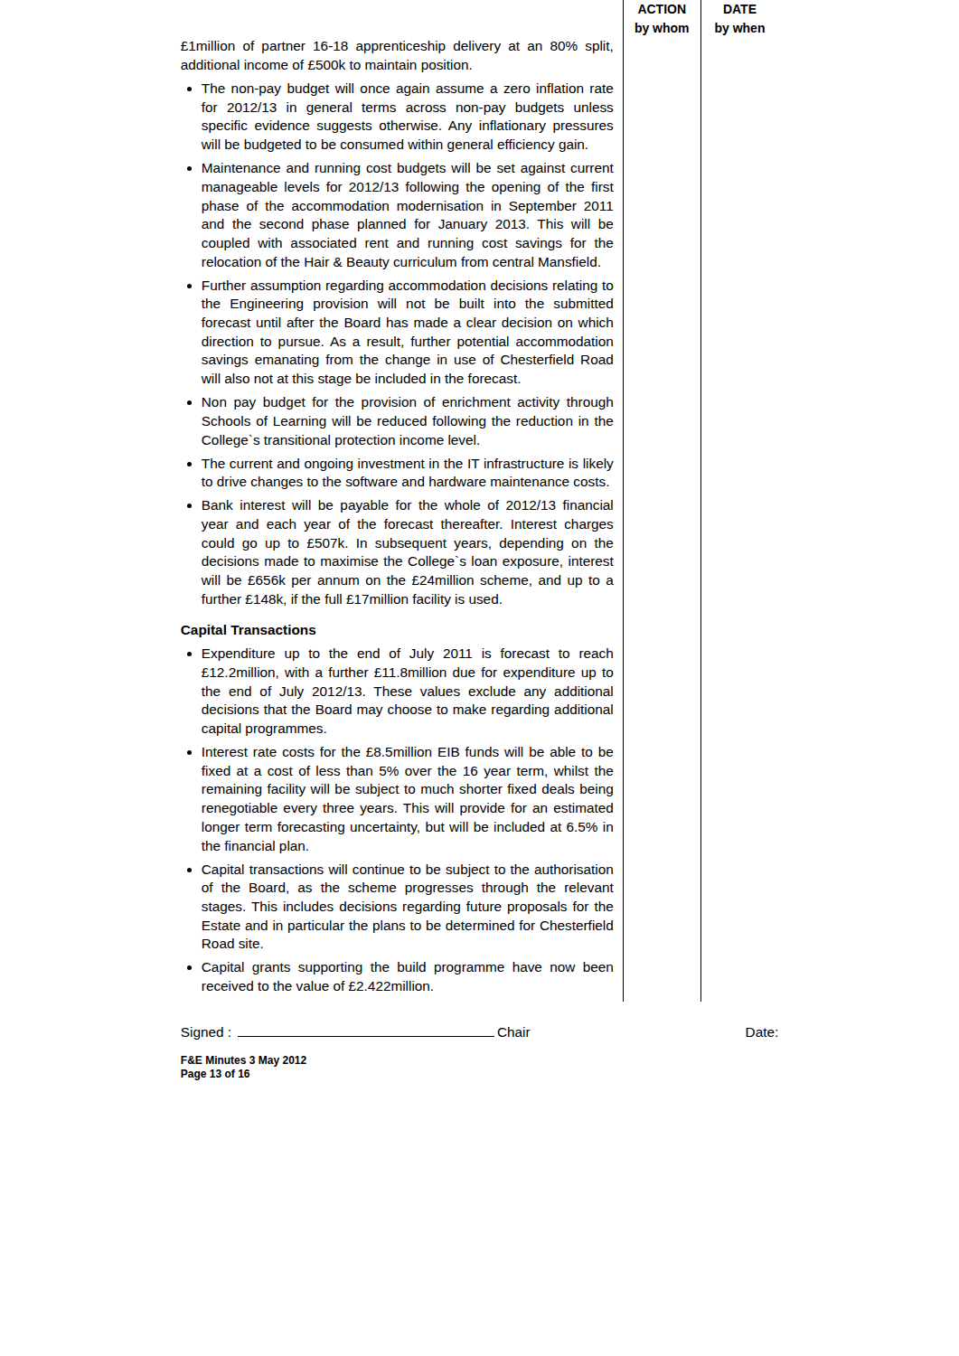| | ACTION by whom | DATE by when |
| £1million of partner 16-18 apprenticeship delivery at an 80% split, additional income of £500k to maintain position. The non-pay budget will once again assume a zero inflation rate for 2012/13 in general terms across non-pay budgets unless specific evidence suggests otherwise. Any inflationary pressures will be budgeted to be consumed within general efficiency gain. Maintenance and running cost budgets will be set against current manageable levels for 2012/13 following the opening of the first phase of the accommodation modernisation in September 2011 and the second phase planned for January 2013. This will be coupled with associated rent and running cost savings for the relocation of the Hair & Beauty curriculum from central Mansfield. Further assumption regarding accommodation decisions relating to the Engineering provision will not be built into the submitted forecast until after the Board has made a clear decision on which direction to pursue. As a result, further potential accommodation savings emanating from the change in use of Chesterfield Road will also not at this stage be included in the forecast. Non pay budget for the provision of enrichment activity through Schools of Learning will be reduced following the reduction in the College`s transitional protection income level. The current and ongoing investment in the IT infrastructure is likely to drive changes to the software and hardware maintenance costs. Bank interest will be payable for the whole of 2012/13 financial year and each year of the forecast thereafter. Interest charges could go up to £507k. In subsequent years, depending on the decisions made to maximise the College`s loan exposure, interest will be £656k per annum on the £24million scheme, and up to a further £148k, if the full £17million facility is used. Capital Transactions Expenditure up to the end of July 2011 is forecast to reach £12.2million, with a further £11.8million due for expenditure up to the end of July 2012/13. These values exclude any additional decisions that the Board may choose to make regarding additional capital programmes. Interest rate costs for the £8.5million EIB funds will be able to be fixed at a cost of less than 5% over the 16 year term, whilst the remaining facility will be subject to much shorter fixed deals being renegotiable every three years. This will provide for an estimated longer term forecasting uncertainty, but will be included at 6.5% in the financial plan. Capital transactions will continue to be subject to the authorisation of the Board, as the scheme progresses through the relevant stages. This includes decisions regarding future proposals for the Estate and in particular the plans to be determined for Chesterfield Road site. Capital grants supporting the build programme have now been received to the value of £2.422million. | | |
Signed : Chair Date:
F&E Minutes 3 May 2012
Page 13 of 16